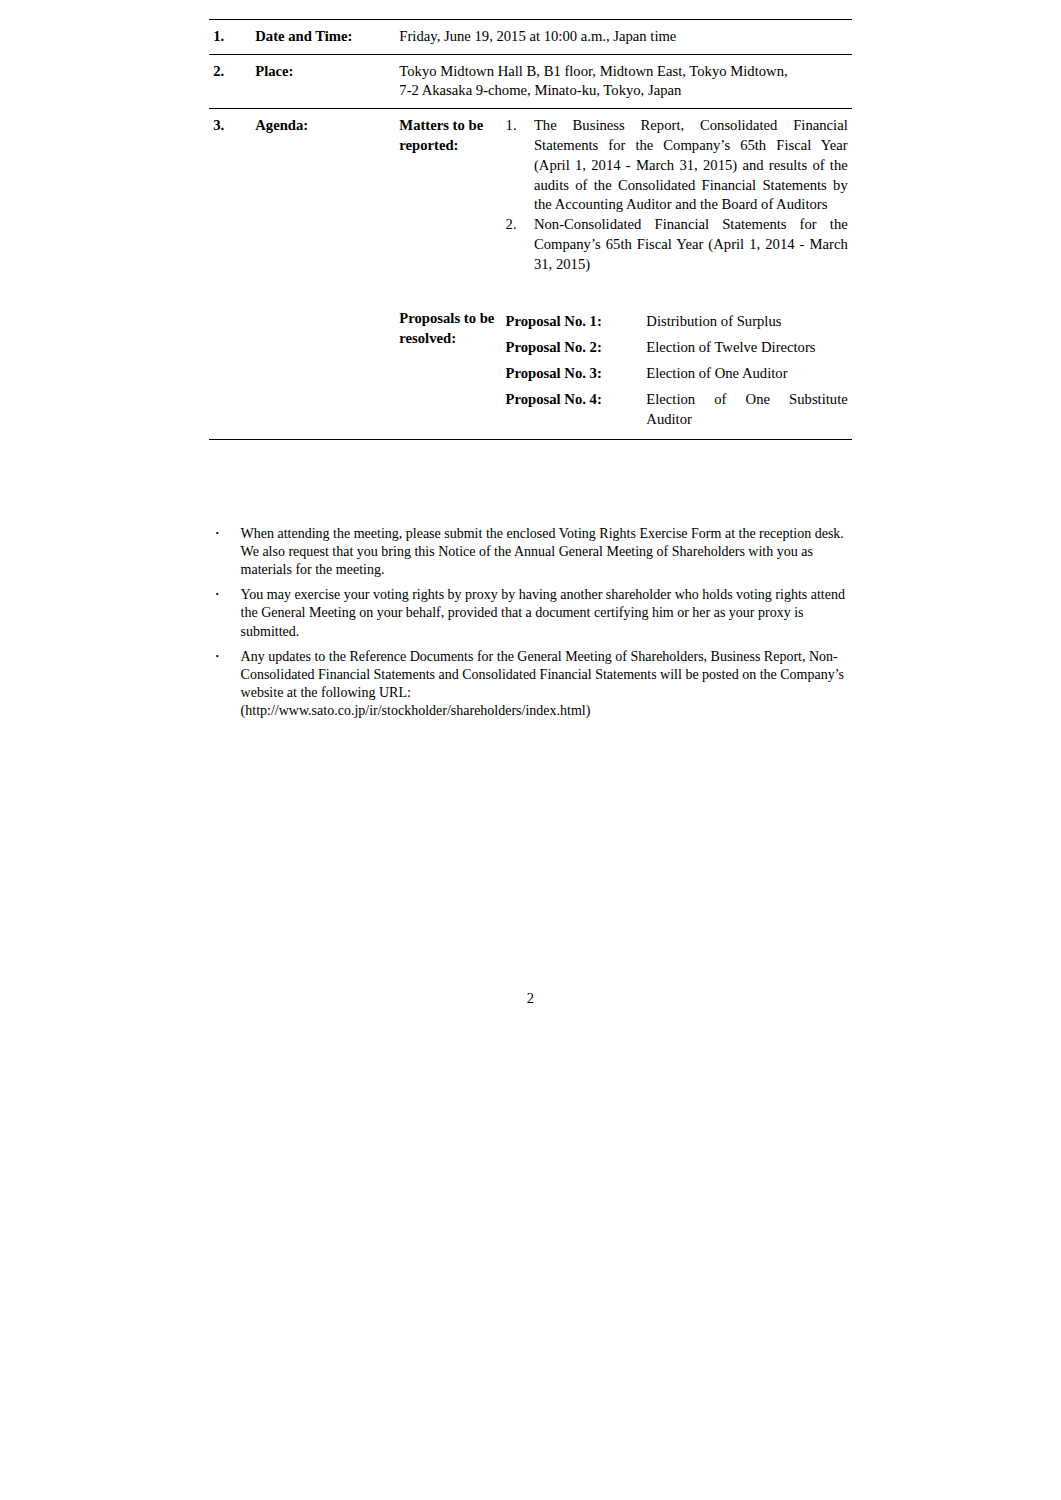| 1. | Date and Time: | Friday, June 19, 2015 at 10:00 a.m., Japan time |
| 2. | Place: | Tokyo Midtown Hall B, B1 floor, Midtown East, Tokyo Midtown, 7-2 Akasaka 9-chome, Minato-ku, Tokyo, Japan |
| 3. | Agenda: | Matters to be reported: | / 1. / The Business Report, Consolidated Financial Statements for the Company’s 65th Fiscal Year (April 1, 2014 - March 31, 2015) and results of the audits of the Consolidated Financial Statements by the Accounting Auditor and the Board of Auditors / / 2. / Non-Consolidated Financial Statements for the Company’s 65th Fiscal Year (April 1, 2014 - March 31, 2015) / |
| | | Proposals to be resolved: | / Proposal No. 1: / Distribution of Surplus / / Proposal No. 2: / Election of Twelve Directors / / Proposal No. 3: / Election of One Auditor / / Proposal No. 4: / Election of One Substitute Auditor / |
| ・ | When attending the meeting, please submit the enclosed Voting Rights Exercise Form at the reception desk. We also request that you bring this Notice of the Annual General Meeting of Shareholders with you as materials for the meeting. |
| ・ | You may exercise your voting rights by proxy by having another shareholder who holds voting rights attend the General Meeting on your behalf, provided that a document certifying him or her as your proxy is submitted. |
| ・ | Any updates to the Reference Documents for the General Meeting of Shareholders, Business Report, Non-Consolidated Financial Statements and Consolidated Financial Statements will be posted on the Company’s website at the following URL: (http://www.sato.co.jp/ir/stockholder/shareholders/index.html) |
2